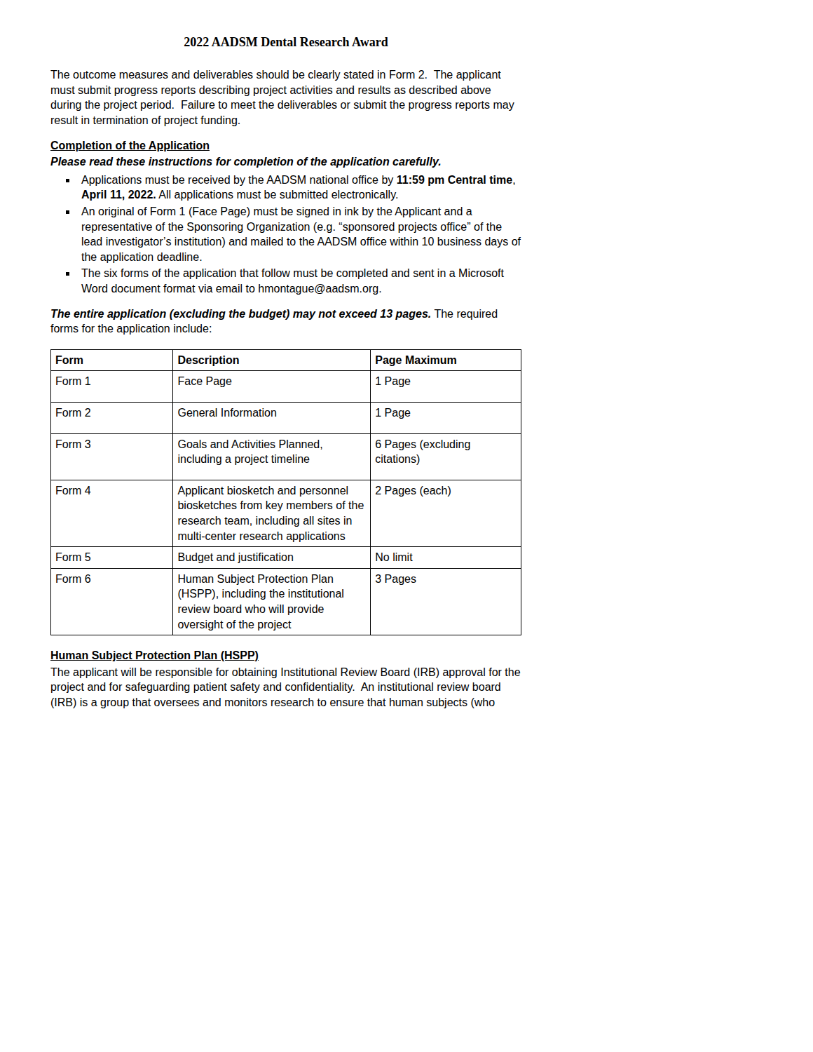2022 AADSM Dental Research Award
The outcome measures and deliverables should be clearly stated in Form 2. The applicant must submit progress reports describing project activities and results as described above during the project period. Failure to meet the deliverables or submit the progress reports may result in termination of project funding.
Completion of the Application
Please read these instructions for completion of the application carefully.
Applications must be received by the AADSM national office by 11:59 pm Central time, April 11, 2022. All applications must be submitted electronically.
An original of Form 1 (Face Page) must be signed in ink by the Applicant and a representative of the Sponsoring Organization (e.g. “sponsored projects office” of the lead investigator’s institution) and mailed to the AADSM office within 10 business days of the application deadline.
The six forms of the application that follow must be completed and sent in a Microsoft Word document format via email to hmontague@aadsm.org.
The entire application (excluding the budget) may not exceed 13 pages. The required forms for the application include:
| Form | Description | Page Maximum |
| --- | --- | --- |
| Form 1 | Face Page | 1 Page |
| Form 2 | General Information | 1 Page |
| Form 3 | Goals and Activities Planned, including a project timeline | 6 Pages (excluding citations) |
| Form 4 | Applicant biosketch and personnel biosketches from key members of the research team, including all sites in multi-center research applications | 2 Pages (each) |
| Form 5 | Budget and justification | No limit |
| Form 6 | Human Subject Protection Plan (HSPP), including the institutional review board who will provide oversight of the project | 3 Pages |
Human Subject Protection Plan (HSPP)
The applicant will be responsible for obtaining Institutional Review Board (IRB) approval for the project and for safeguarding patient safety and confidentiality. An institutional review board (IRB) is a group that oversees and monitors research to ensure that human subjects (who